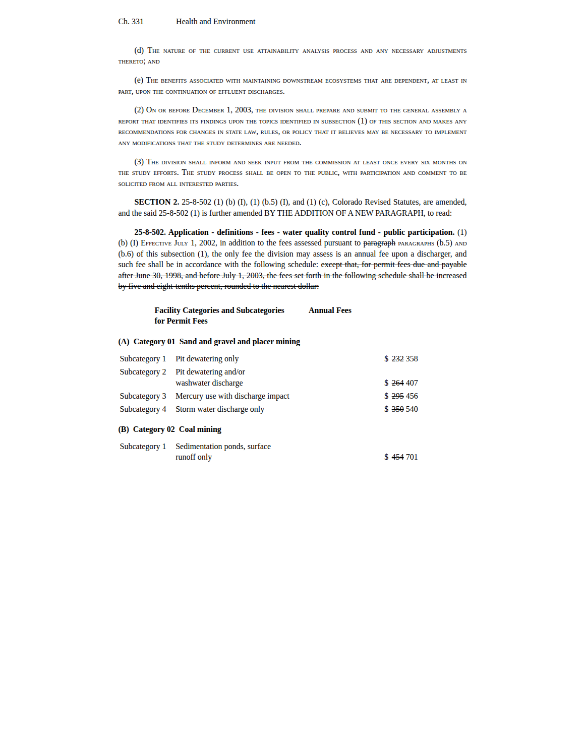Ch. 331
Health and Environment
(d) The nature of the current use attainability analysis process and any necessary adjustments thereto; and
(e) The benefits associated with maintaining downstream ecosystems that are dependent, at least in part, upon the continuation of effluent discharges.
(2) On or before December 1, 2003, the division shall prepare and submit to the general assembly a report that identifies its findings upon the topics identified in subsection (1) of this section and makes any recommendations for changes in state law, rules, or policy that it believes may be necessary to implement any modifications that the study determines are needed.
(3) The division shall inform and seek input from the commission at least once every six months on the study efforts. The study process shall be open to the public, with participation and comment to be solicited from all interested parties.
SECTION 2. 25-8-502 (1) (b) (I), (1) (b.5) (I), and (1) (c), Colorado Revised Statutes, are amended, and the said 25-8-502 (1) is further amended BY THE ADDITION OF A NEW PARAGRAPH, to read:
25-8-502. Application - definitions - fees - water quality control fund - public participation. (1) (b) (I) Effective July 1, 2002, in addition to the fees assessed pursuant to paragraph paragraphs (b.5) and (b.6) of this subsection (1), the only fee the division may assess is an annual fee upon a discharger, and such fee shall be in accordance with the following schedule: except that, for permit fees due and payable after June 30, 1998, and before July 1, 2003, the fees set forth in the following schedule shall be increased by five and eight-tenths percent, rounded to the nearest dollar:
Facility Categories and Subcategories
for Permit Fees
Annual Fees
(A) Category 01 Sand and gravel and placer mining
| Subcategory 1 | Pit dewatering only | $ | 232 358 |
| Subcategory 2 | Pit dewatering and/or washwater discharge | $ | 264 407 |
| Subcategory 3 | Mercury use with discharge impact | $ | 295 456 |
| Subcategory 4 | Storm water discharge only | $ | 350 540 |
(B) Category 02 Coal mining
| Subcategory 1 | Sedimentation ponds, surface runoff only | $ | 454 701 |